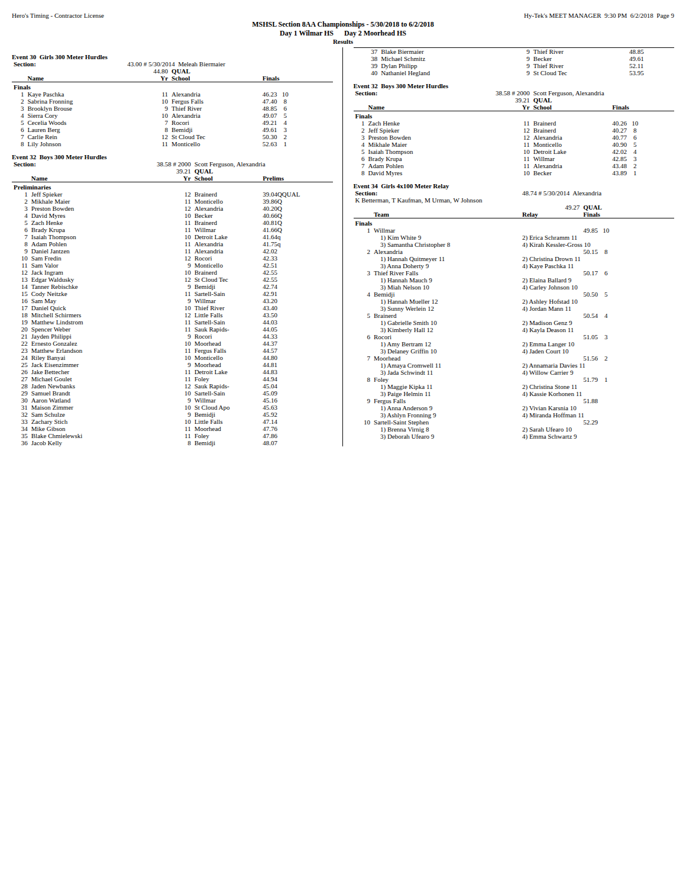Hero's Timing - Contractor License
Hy-Tek's MEET MANAGER 9:30 PM 6/2/2018 Page 9
MSHSL Section 8AA Championships - 5/30/2018 to 6/2/2018
Day 1 Wilmar HS Day 2 Moorhead HS
Results
Event 30 Girls 300 Meter Hurdles
| Section: | 43.00 # 5/30/2014 Meleah Biermaier |
| | 44.80 | QUAL |
| | Name | Yr | School | Finals |
| Finals |
| 1 | Kaye Paschka | 11 | Alexandria | 46.23 10 |
| 2 | Sabrina Fronning | 10 | Fergus Falls | 47.40 8 |
| 3 | Brooklyn Brouse | 9 | Thief River | 48.85 6 |
| 4 | Sierra Cory | 10 | Alexandria | 49.07 5 |
| 5 | Cecelia Woods | 7 | Rocori | 49.21 4 |
| 6 | Lauren Berg | 8 | Bemidji | 49.61 3 |
| 7 | Carlie Rein | 12 | St Cloud Tec | 50.30 2 |
| 8 | Lily Johnson | 11 | Monticello | 52.63 1 |
Event 32 Boys 300 Meter Hurdles
| Section: | 38.58 # 2000 | Scott Ferguson, Alexandria |
| | 39.21 | QUAL |
| | Name | Yr | School | Prelims |
| Preliminaries |
| 1 | Jeff Spieker | 12 | Brainerd | 39.04QQUAL |
| 2 | Mikhale Maier | 11 | Monticello | 39.86Q |
| 3 | Preston Bowden | 12 | Alexandria | 40.20Q |
| 4 | David Myres | 10 | Becker | 40.66Q |
| 5 | Zach Henke | 11 | Brainerd | 40.81Q |
| 6 | Brady Krupa | 11 | Willmar | 41.66Q |
| 7 | Isaiah Thompson | 10 | Detroit Lake | 41.64q |
| 8 | Adam Pohlen | 11 | Alexandria | 41.75q |
| 9 | Daniel Jantzen | 11 | Alexandria | 42.02 |
| 10 | Sam Fredin | 12 | Rocori | 42.33 |
| 11 | Sam Valor | 9 | Monticello | 42.51 |
| 12 | Jack Ingram | 10 | Brainerd | 42.55 |
| 13 | Edgar Waldusky | 12 | St Cloud Tec | 42.55 |
| 14 | Tanner Rebischke | 9 | Bemidji | 42.74 |
| 15 | Cody Neitzke | 11 | Sartell-Sain | 42.91 |
| 16 | Sam May | 9 | Willmar | 43.20 |
| 17 | Daniel Quick | 10 | Thief River | 43.40 |
| 18 | Mitchell Schirmers | 12 | Little Falls | 43.50 |
| 19 | Matthew Lindstrom | 11 | Sartell-Sain | 44.03 |
| 20 | Spencer Weber | 11 | Sauk Rapids- | 44.05 |
| 21 | Jayden Philippi | 9 | Rocori | 44.33 |
| 22 | Ernesto Gonzalez | 10 | Moorhead | 44.37 |
| 23 | Matthew Erlandson | 11 | Fergus Falls | 44.57 |
| 24 | Riley Banyai | 10 | Monticello | 44.80 |
| 25 | Jack Eisenzimmer | 9 | Moorhead | 44.81 |
| 26 | Jake Bettecher | 11 | Detroit Lake | 44.83 |
| 27 | Michael Goulet | 11 | Foley | 44.94 |
| 28 | Jaden Newbanks | 12 | Sauk Rapids- | 45.04 |
| 29 | Samuel Brandt | 10 | Sartell-Sain | 45.09 |
| 30 | Aaron Watland | 9 | Willmar | 45.16 |
| 31 | Maison Zimmer | 10 | St Cloud Apo | 45.63 |
| 32 | Sam Schulze | 9 | Bemidji | 45.92 |
| 33 | Zachary Stich | 10 | Little Falls | 47.14 |
| 34 | Mike Gibson | 11 | Moorhead | 47.76 |
| 35 | Blake Chmielewski | 11 | Foley | 47.86 |
| 36 | Jacob Kelly | 8 | Bemidji | 48.07 |
| 37 | Blake Biermaier | 9 | Thief River | 48.85 |
| 38 | Michael Schmitz | 9 | Becker | 49.61 |
| 39 | Dylan Philipp | 9 | Thief River | 52.11 |
| 40 | Nathaniel Hegland | 9 | St Cloud Tec | 53.95 |
Event 32 Boys 300 Meter Hurdles
| Section: | 38.58 # 2000 | Scott Ferguson, Alexandria |
| | 39.21 | QUAL |
| | Name | Yr | School | Finals |
| Finals |
| 1 | Zach Henke | 11 | Brainerd | 40.26 10 |
| 2 | Jeff Spieker | 12 | Brainerd | 40.27 8 |
| 3 | Preston Bowden | 12 | Alexandria | 40.77 6 |
| 4 | Mikhale Maier | 11 | Monticello | 40.90 5 |
| 5 | Isaiah Thompson | 10 | Detroit Lake | 42.02 4 |
| 6 | Brady Krupa | 11 | Willmar | 42.85 3 |
| 7 | Adam Pohlen | 11 | Alexandria | 43.48 2 |
| 8 | David Myres | 10 | Becker | 43.89 1 |
Event 34 Girls 4x100 Meter Relay
| Section: | 48.74 # 5/30/2014 Alexandria |
| K Betterman, T Kaufman, M Urman, W Johnson |
| | 49.27 | QUAL |
| | Team | Relay | Finals |
| Finals |
| 1 | Willmar | | 49.85 10 |
| | 1) Kim White 9 | 2) Erica Schramm 11 |
| | 3) Samantha Christopher 8 | 4) Kirah Kessler-Gross 10 |
| 2 | Alexandria | | 50.15 8 |
| | 1) Hannah Quitmeyer 11 | 2) Christina Drown 11 |
| | 3) Anna Doherty 9 | 4) Kaye Paschka 11 |
| 3 | Thief River Falls | | 50.17 6 |
| | 1) Hannah Mauch 9 | 2) Elaina Ballard 9 |
| | 3) Miah Nelson 10 | 4) Carley Johnson 10 |
| 4 | Bemidji | | 50.50 5 |
| | 1) Hannah Mueller 12 | 2) Ashley Hofstad 10 |
| | 3) Sunny Werlein 12 | 4) Jordan Mann 11 |
| 5 | Brainerd | | 50.54 4 |
| | 1) Gabrielle Smith 10 | 2) Madison Genz 9 |
| | 3) Kimberly Hall 12 | 4) Kayla Deason 11 |
| 6 | Rocori | | 51.05 3 |
| | 1) Amy Bertram 12 | 2) Emma Langer 10 |
| | 3) Delaney Griffin 10 | 4) Jaden Court 10 |
| 7 | Moorhead | | 51.56 2 |
| | 1) Amaya Cromwell 11 | 2) Annamaria Davies 11 |
| | 3) Jada Schwindt 11 | 4) Willow Carrier 9 |
| 8 | Foley | | 51.79 1 |
| | 1) Maggie Kipka 11 | 2) Christina Stone 11 |
| | 3) Paige Helmin 11 | 4) Kassie Korhonen 11 |
| 9 | Fergus Falls | | 51.88 |
| | 1) Anna Anderson 9 | 2) Vivian Karsnia 10 |
| | 3) Ashlyn Fronning 9 | 4) Miranda Hoffman 11 |
| 10 | Sartell-Saint Stephen | | 52.29 |
| | 1) Brenna Virnig 8 | 2) Sarah Ufearo 10 |
| | 3) Deborah Ufearo 9 | 4) Emma Schwartz 9 |